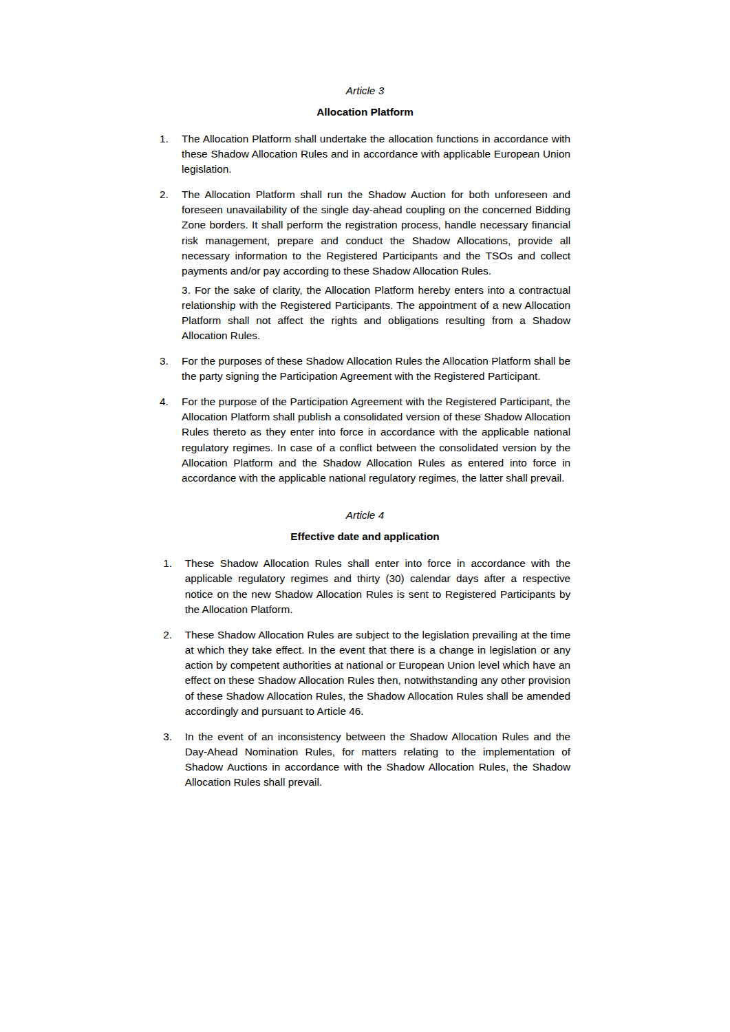Article 3
Allocation Platform
The Allocation Platform shall undertake the allocation functions in accordance with these Shadow Allocation Rules and in accordance with applicable European Union legislation.
The Allocation Platform shall run the Shadow Auction for both unforeseen and foreseen unavailability of the single day-ahead coupling on the concerned Bidding Zone borders. It shall perform the registration process, handle necessary financial risk management, prepare and conduct the Shadow Allocations, provide all necessary information to the Registered Participants and the TSOs and collect payments and/or pay according to these Shadow Allocation Rules. 3. For the sake of clarity, the Allocation Platform hereby enters into a contractual relationship with the Registered Participants. The appointment of a new Allocation Platform shall not affect the rights and obligations resulting from a Shadow Allocation Rules.
For the purposes of these Shadow Allocation Rules the Allocation Platform shall be the party signing the Participation Agreement with the Registered Participant.
For the purpose of the Participation Agreement with the Registered Participant, the Allocation Platform shall publish a consolidated version of these Shadow Allocation Rules thereto as they enter into force in accordance with the applicable national regulatory regimes. In case of a conflict between the consolidated version by the Allocation Platform and the Shadow Allocation Rules as entered into force in accordance with the applicable national regulatory regimes, the latter shall prevail.
Article 4
Effective date and application
These Shadow Allocation Rules shall enter into force in accordance with the applicable regulatory regimes and thirty (30) calendar days after a respective notice on the new Shadow Allocation Rules is sent to Registered Participants by the Allocation Platform.
These Shadow Allocation Rules are subject to the legislation prevailing at the time at which they take effect. In the event that there is a change in legislation or any action by competent authorities at national or European Union level which have an effect on these Shadow Allocation Rules then, notwithstanding any other provision of these Shadow Allocation Rules, the Shadow Allocation Rules shall be amended accordingly and pursuant to Article 46.
In the event of an inconsistency between the Shadow Allocation Rules and the Day-Ahead Nomination Rules, for matters relating to the implementation of Shadow Auctions in accordance with the Shadow Allocation Rules, the Shadow Allocation Rules shall prevail.